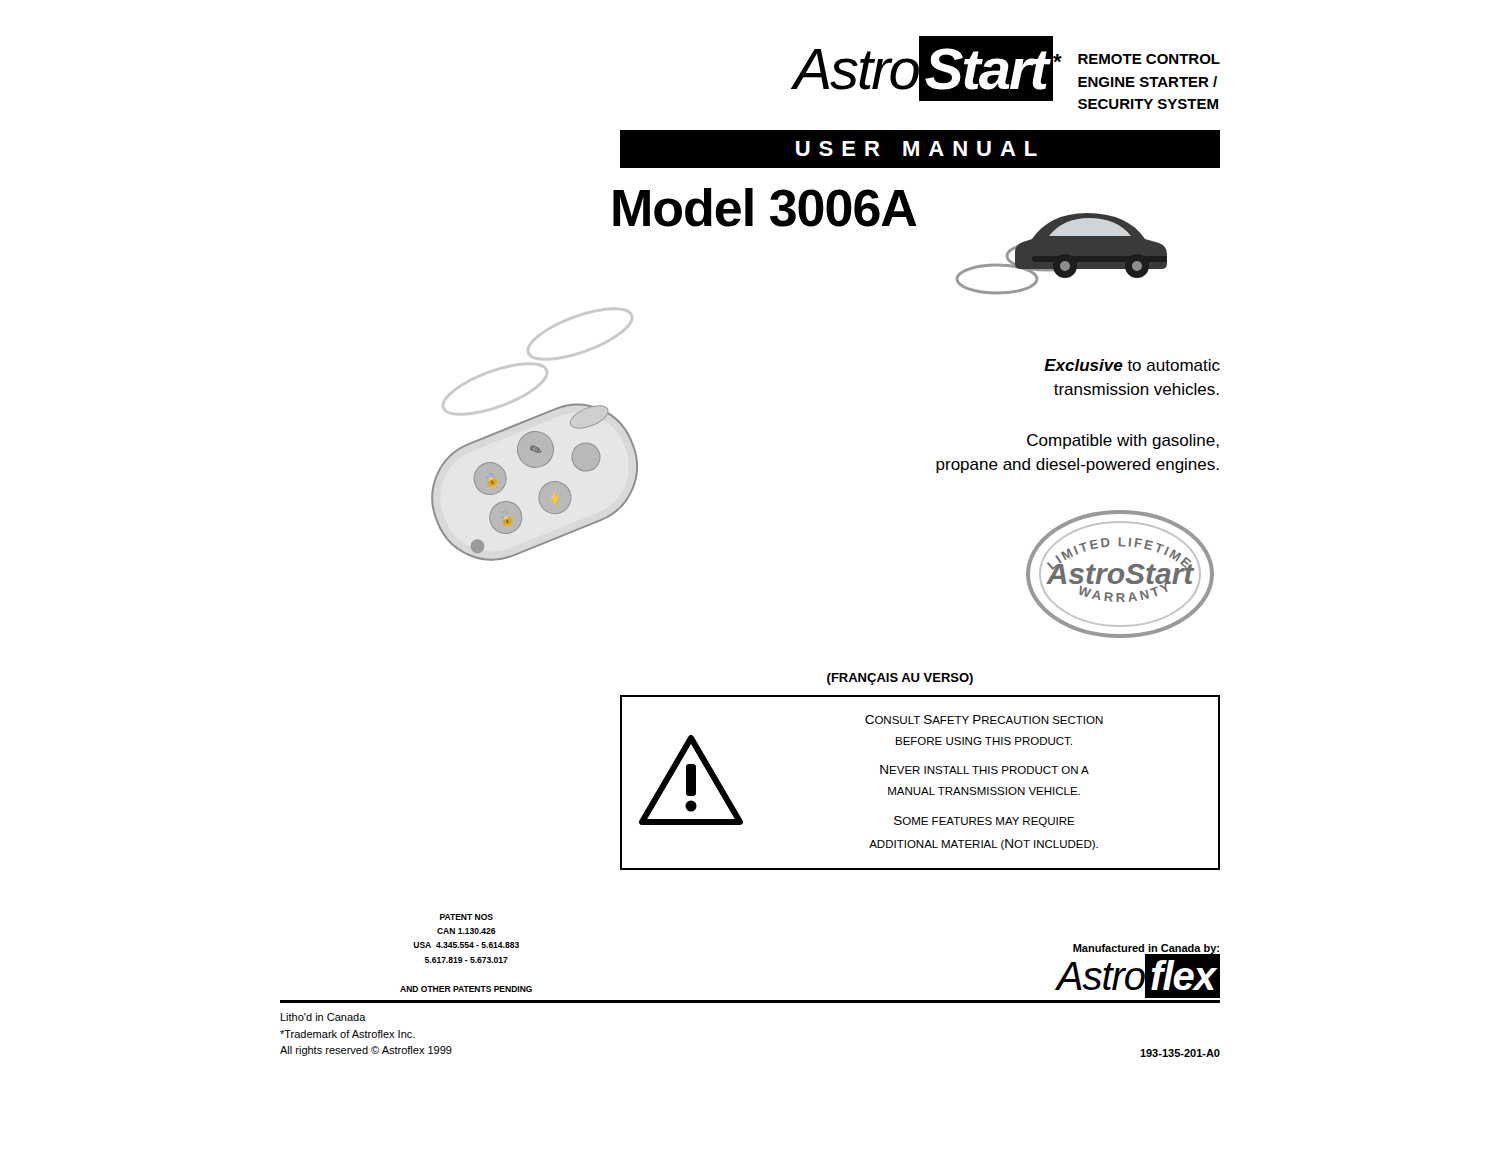Astro Start*
REMOTE CONTROL
ENGINE STARTER /
SECURITY SYSTEM
USER MANUAL
Model 3006A
🔒 🔓 ✎ ⚡
Exclusive to automatic
transmission vehicles.
Compatible with gasoline,
propane and diesel-powered engines.
LIMITED LIFETIME WARRANTY AstroStart
(FRANÇAIS AU VERSO)
CONSULT SAFETY PRECAUTION SECTION
BEFORE USING THIS PRODUCT.
NEVER INSTALL THIS PRODUCT ON A
MANUAL TRANSMISSION VEHICLE.
SOME FEATURES MAY REQUIRE
ADDITIONAL MATERIAL (NOT INCLUDED).
PATENT NOS
CAN 1.130.426
USA 4.345.554 - 5.614.883
5.617.819 - 5.673.017
AND OTHER PATENTS PENDING
Manufactured in Canada by:
Astro flex
Litho'd in Canada
*Trademark of Astroflex Inc.
All rights reserved © Astroflex 1999
193-135-201-A0